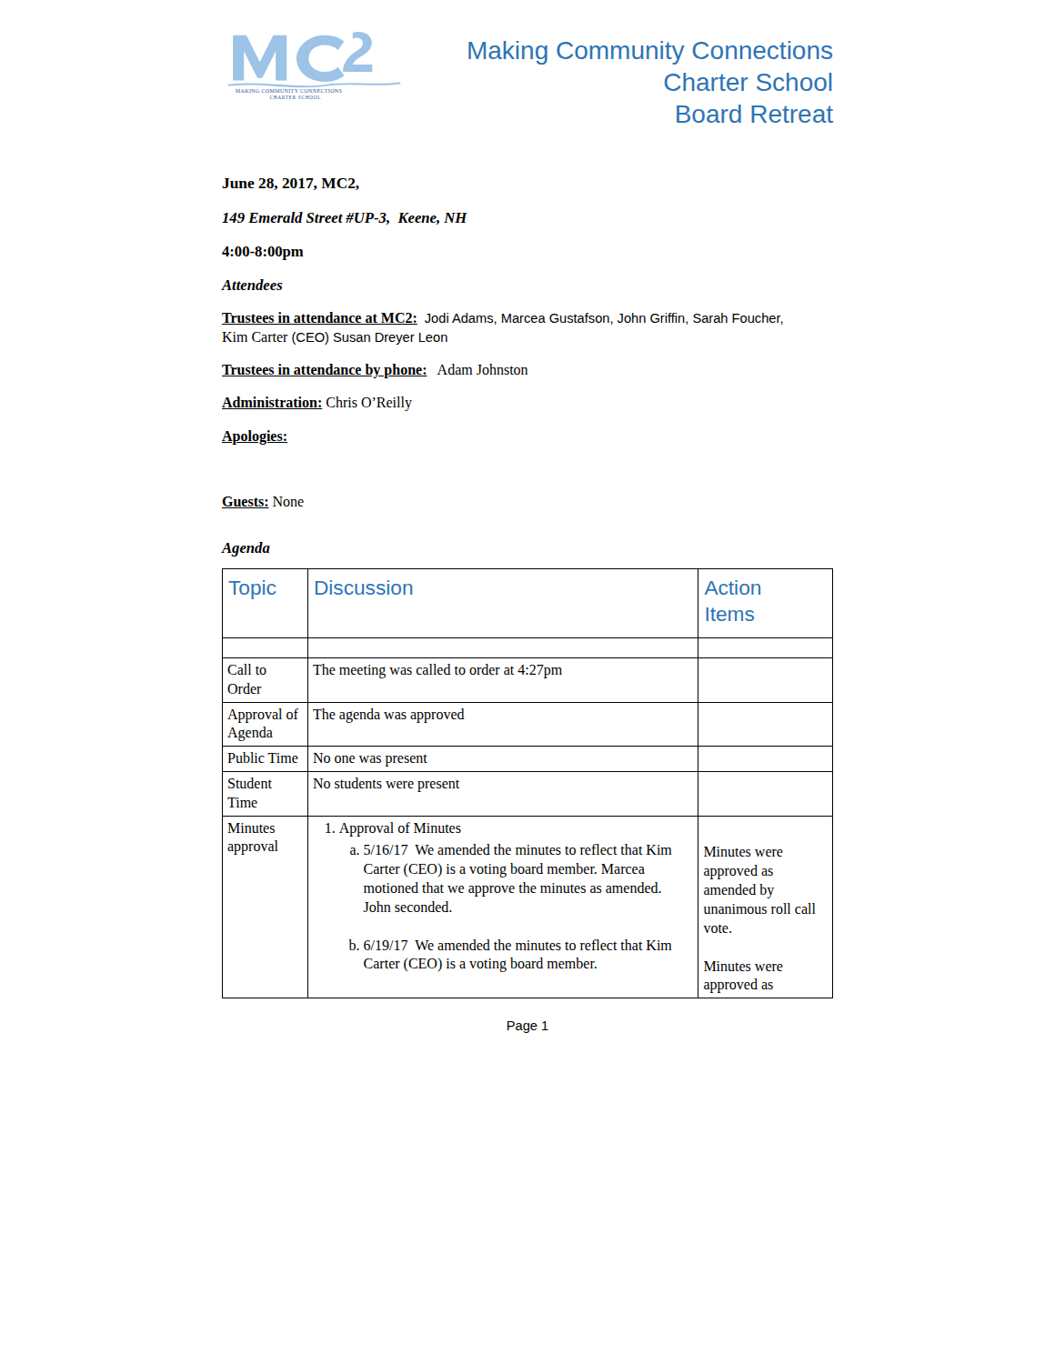MAKING COMMUNITY CONNECTIONS CHARTER SCHOOL
Making Community Connections
Charter School
Board Retreat
June 28, 2017, MC2,
149 Emerald Street #UP-3, Keene, NH
4:00-8:00pm
Attendees
Trustees in attendance at MC2: Jodi Adams, Marcea Gustafson, John Griffin, Sarah Foucher,
Kim Carter (CEO) Susan Dreyer Leon
Trustees in attendance by phone: Adam Johnston
Administration: Chris O’Reilly
Apologies:
Guests: None
Agenda
| Topic | Discussion | Action Items |
| --- | --- | --- |
| Call to Order | The meeting was called to order at 4:27pm | |
| Approval of Agenda | The agenda was approved | |
| Public Time | No one was present | |
| Student Time | No students were present | |
| Minutes approval | Approval of Minutes 5/16/17 We amended the minutes to reflect that Kim Carter (CEO) is a voting board member. Marcea motioned that we approve the minutes as amended. John seconded. 6/19/17 We amended the minutes to reflect that Kim Carter (CEO) is a voting board member. | Minutes were approved as amended by unanimous roll call vote. Minutes were approved as |
Page 1